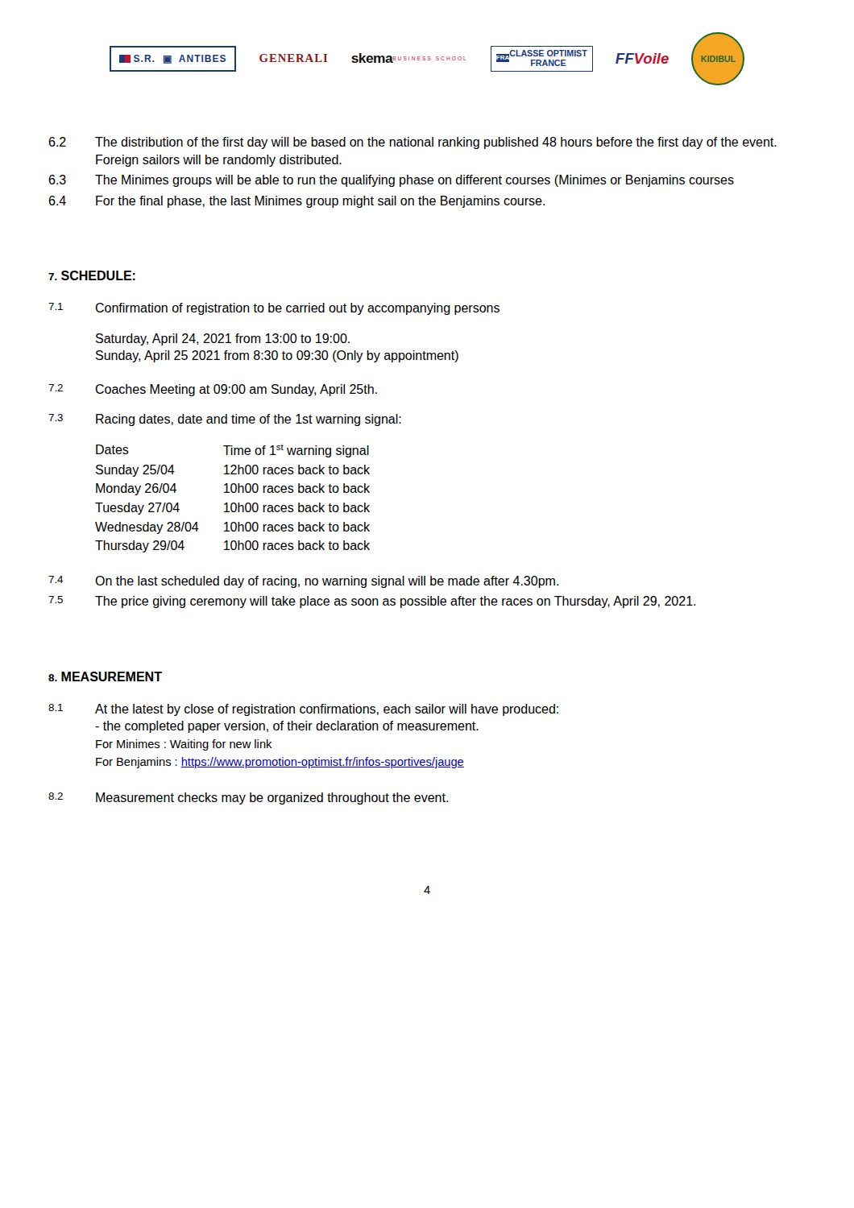S.R. ▣ ANTIBES
GENERALI
skemaBUSINESS SCHOOL
FRACLASSE OPTIMIST
FRANCE
FFVoile
KIDIBUL
| 6.2 | The distribution of the first day will be based on the national ranking published 48 hours before the first day of the event. Foreign sailors will be randomly distributed. |
| 6.3 | The Minimes groups will be able to run the qualifying phase on different courses (Minimes or Benjamins courses |
| 6.4 | For the final phase, the last Minimes group might sail on the Benjamins course. |
7. SCHEDULE:
| 7.1 | Confirmation of registration to be carried out by accompanying persons |
Saturday, April 24, 2021 from 13:00 to 19:00.
Sunday, April 25 2021 from 8:30 to 09:30 (Only by appointment)
| 7.2 | Coaches Meeting at 09:00 am Sunday, April 25th. |
| 7.3 | Racing dates, date and time of the 1st warning signal: |
| Dates | Time of 1 st warning signal |
| Sunday 25/04 | 12h00 races back to back |
| Monday 26/04 | 10h00 races back to back |
| Tuesday 27/04 | 10h00 races back to back |
| Wednesday 28/04 | 10h00 races back to back |
| Thursday 29/04 | 10h00 races back to back |
| 7.4 | On the last scheduled day of racing, no warning signal will be made after 4.30pm. |
| 7.5 | The price giving ceremony will take place as soon as possible after the races on Thursday, April 29, 2021. |
8. MEASUREMENT
| 8.1 | At the latest by close of registration confirmations, each sailor will have produced: - the completed paper version, of their declaration of measurement. For Minimes : Waiting for new link For Benjamins : https://www.promotion-optimist.fr/infos-sportives/jauge |
| 8.2 | Measurement checks may be organized throughout the event. |
4